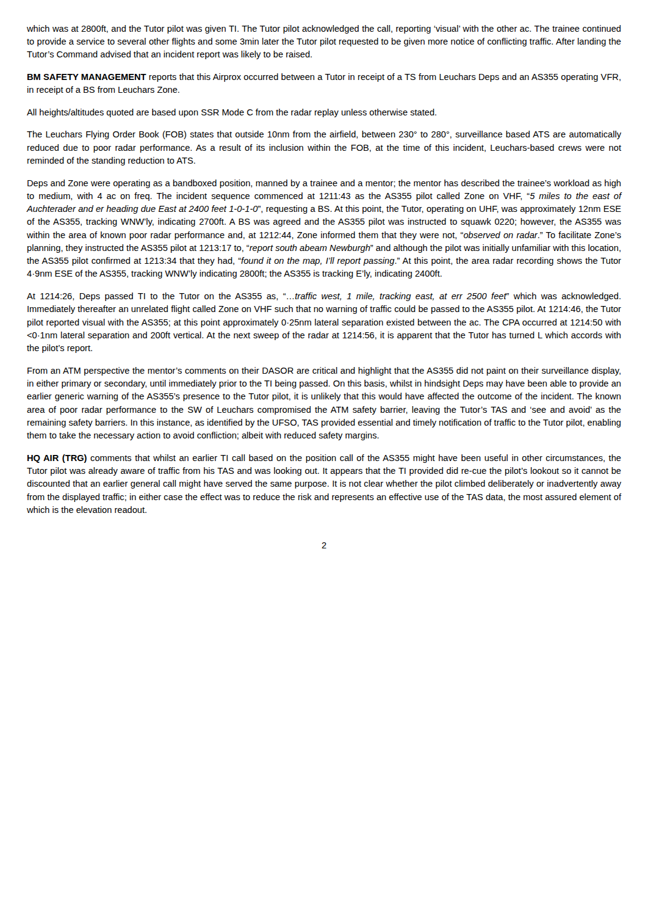which was at 2800ft, and the Tutor pilot was given TI. The Tutor pilot acknowledged the call, reporting ‘visual’ with the other ac. The trainee continued to provide a service to several other flights and some 3min later the Tutor pilot requested to be given more notice of conflicting traffic. After landing the Tutor’s Command advised that an incident report was likely to be raised.
BM SAFETY MANAGEMENT reports that this Airprox occurred between a Tutor in receipt of a TS from Leuchars Deps and an AS355 operating VFR, in receipt of a BS from Leuchars Zone.
All heights/altitudes quoted are based upon SSR Mode C from the radar replay unless otherwise stated.
The Leuchars Flying Order Book (FOB) states that outside 10nm from the airfield, between 230° to 280°, surveillance based ATS are automatically reduced due to poor radar performance. As a result of its inclusion within the FOB, at the time of this incident, Leuchars-based crews were not reminded of the standing reduction to ATS.
Deps and Zone were operating as a bandboxed position, manned by a trainee and a mentor; the mentor has described the trainee’s workload as high to medium, with 4 ac on freq. The incident sequence commenced at 1211:43 as the AS355 pilot called Zone on VHF, “5 miles to the east of Auchterader and er heading due East at 2400 feet 1-0-1-0”, requesting a BS. At this point, the Tutor, operating on UHF, was approximately 12nm ESE of the AS355, tracking WNW’ly, indicating 2700ft. A BS was agreed and the AS355 pilot was instructed to squawk 0220; however, the AS355 was within the area of known poor radar performance and, at 1212:44, Zone informed them that they were not, “observed on radar.” To facilitate Zone’s planning, they instructed the AS355 pilot at 1213:17 to, “report south abeam Newburgh” and although the pilot was initially unfamiliar with this location, the AS355 pilot confirmed at 1213:34 that they had, “found it on the map, I’ll report passing.” At this point, the area radar recording shows the Tutor 4·9nm ESE of the AS355, tracking WNW’ly indicating 2800ft; the AS355 is tracking E’ly, indicating 2400ft.
At 1214:26, Deps passed TI to the Tutor on the AS355 as, “…traffic west, 1 mile, tracking east, at err 2500 feet” which was acknowledged. Immediately thereafter an unrelated flight called Zone on VHF such that no warning of traffic could be passed to the AS355 pilot. At 1214:46, the Tutor pilot reported visual with the AS355; at this point approximately 0·25nm lateral separation existed between the ac. The CPA occurred at 1214:50 with <0·1nm lateral separation and 200ft vertical. At the next sweep of the radar at 1214:56, it is apparent that the Tutor has turned L which accords with the pilot’s report.
From an ATM perspective the mentor’s comments on their DASOR are critical and highlight that the AS355 did not paint on their surveillance display, in either primary or secondary, until immediately prior to the TI being passed. On this basis, whilst in hindsight Deps may have been able to provide an earlier generic warning of the AS355’s presence to the Tutor pilot, it is unlikely that this would have affected the outcome of the incident. The known area of poor radar performance to the SW of Leuchars compromised the ATM safety barrier, leaving the Tutor’s TAS and ‘see and avoid’ as the remaining safety barriers. In this instance, as identified by the UFSO, TAS provided essential and timely notification of traffic to the Tutor pilot, enabling them to take the necessary action to avoid confliction; albeit with reduced safety margins.
HQ AIR (TRG) comments that whilst an earlier TI call based on the position call of the AS355 might have been useful in other circumstances, the Tutor pilot was already aware of traffic from his TAS and was looking out. It appears that the TI provided did re-cue the pilot’s lookout so it cannot be discounted that an earlier general call might have served the same purpose. It is not clear whether the pilot climbed deliberately or inadvertently away from the displayed traffic; in either case the effect was to reduce the risk and represents an effective use of the TAS data, the most assured element of which is the elevation readout.
2